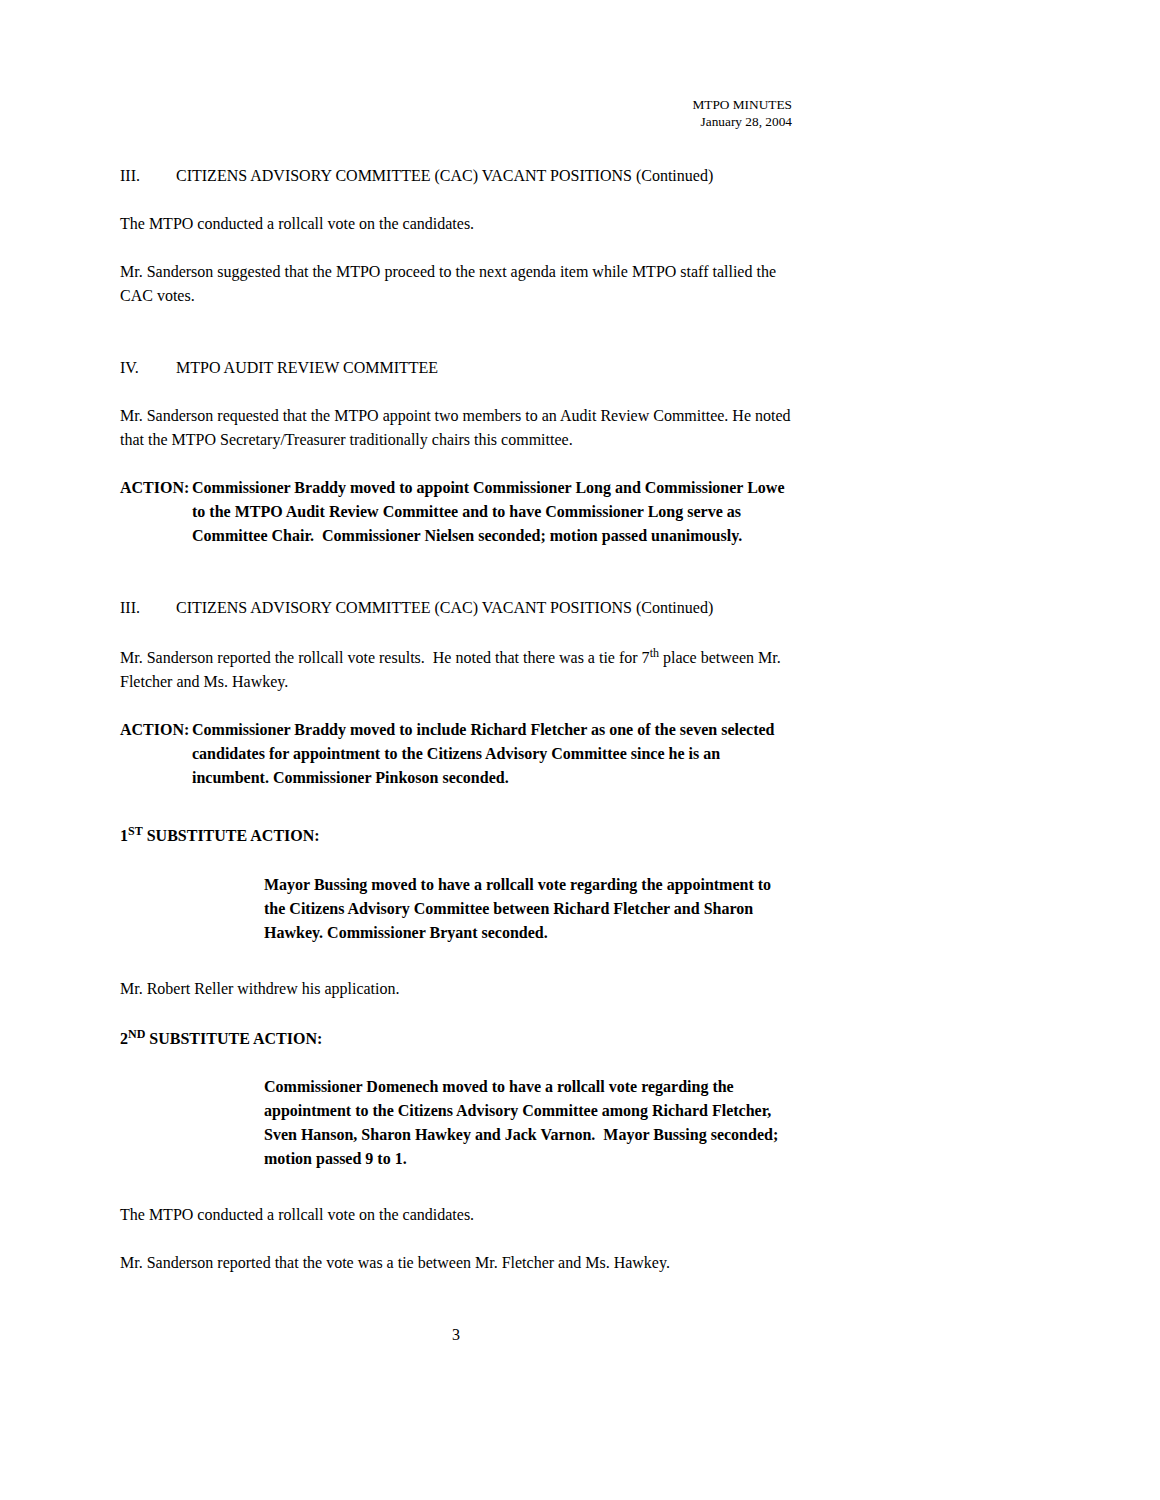MTPO MINUTES
January 28, 2004
III. CITIZENS ADVISORY COMMITTEE (CAC) VACANT POSITIONS (Continued)
The MTPO conducted a rollcall vote on the candidates.
Mr. Sanderson suggested that the MTPO proceed to the next agenda item while MTPO staff tallied the CAC votes.
IV. MTPO AUDIT REVIEW COMMITTEE
Mr. Sanderson requested that the MTPO appoint two members to an Audit Review Committee. He noted that the MTPO Secretary/Treasurer traditionally chairs this committee.
ACTION: Commissioner Braddy moved to appoint Commissioner Long and Commissioner Lowe to the MTPO Audit Review Committee and to have Commissioner Long serve as Committee Chair. Commissioner Nielsen seconded; motion passed unanimously.
III. CITIZENS ADVISORY COMMITTEE (CAC) VACANT POSITIONS (Continued)
Mr. Sanderson reported the rollcall vote results. He noted that there was a tie for 7th place between Mr. Fletcher and Ms. Hawkey.
ACTION: Commissioner Braddy moved to include Richard Fletcher as one of the seven selected candidates for appointment to the Citizens Advisory Committee since he is an incumbent. Commissioner Pinkoson seconded.
1ST SUBSTITUTE ACTION:
Mayor Bussing moved to have a rollcall vote regarding the appointment to the Citizens Advisory Committee between Richard Fletcher and Sharon Hawkey. Commissioner Bryant seconded.
Mr. Robert Reller withdrew his application.
2ND SUBSTITUTE ACTION:
Commissioner Domenech moved to have a rollcall vote regarding the appointment to the Citizens Advisory Committee among Richard Fletcher, Sven Hanson, Sharon Hawkey and Jack Varnon. Mayor Bussing seconded; motion passed 9 to 1.
The MTPO conducted a rollcall vote on the candidates.
Mr. Sanderson reported that the vote was a tie between Mr. Fletcher and Ms. Hawkey.
3